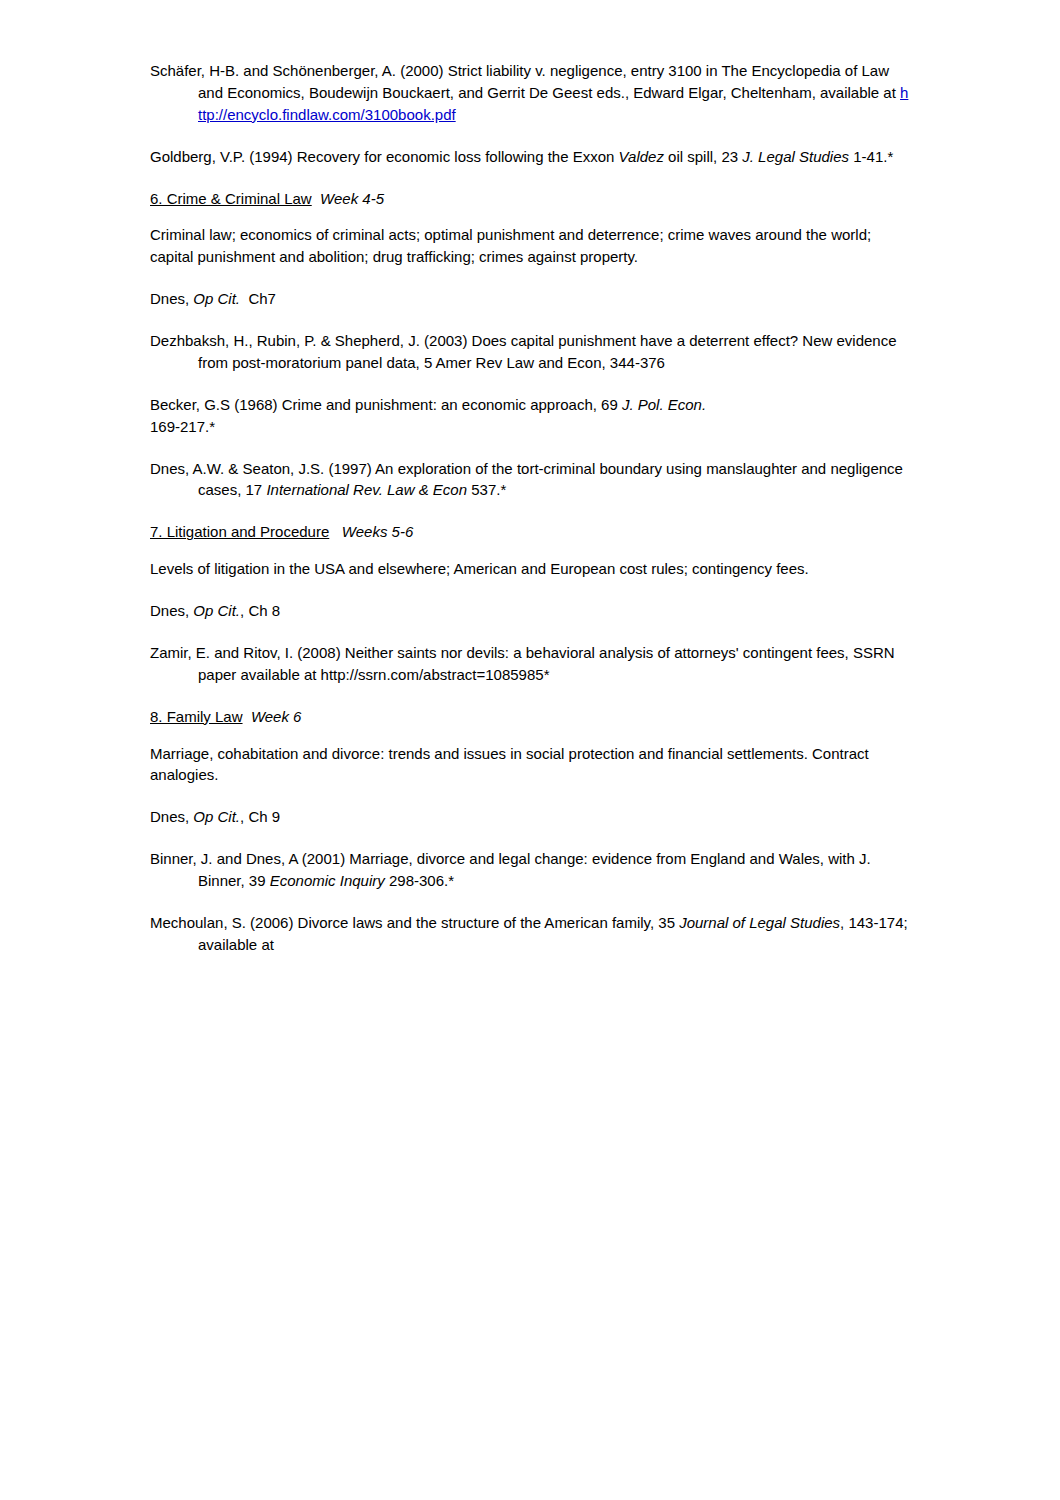Schäfer, H-B. and Schönenberger, A. (2000) Strict liability v. negligence, entry 3100 in The Encyclopedia of Law and Economics, Boudewijn Bouckaert, and Gerrit De Geest eds., Edward Elgar, Cheltenham, available at http://encyclo.findlaw.com/3100book.pdf
Goldberg, V.P. (1994) Recovery for economic loss following the Exxon Valdez oil spill, 23 J. Legal Studies 1-41.*
6. Crime & Criminal Law
Week 4-5
Criminal law; economics of criminal acts; optimal punishment and deterrence; crime waves around the world; capital punishment and abolition; drug trafficking; crimes against property.
Dnes, Op Cit. Ch7
Dezhbaksh, H., Rubin, P. & Shepherd, J. (2003) Does capital punishment have a deterrent effect? New evidence from post-moratorium panel data, 5 Amer Rev Law and Econ, 344-376
Becker, G.S (1968) Crime and punishment: an economic approach, 69 J. Pol. Econ.
169-217.*
Dnes, A.W. & Seaton, J.S. (1997) An exploration of the tort-criminal boundary using manslaughter and negligence cases, 17 International Rev. Law & Econ 537.*
7. Litigation and Procedure
Weeks 5-6
Levels of litigation in the USA and elsewhere; American and European cost rules; contingency fees.
Dnes, Op Cit., Ch 8
Zamir, E. and Ritov, I. (2008) Neither saints nor devils: a behavioral analysis of attorneys' contingent fees, SSRN paper available at http://ssrn.com/abstract=1085985*
8. Family Law
Week 6
Marriage, cohabitation and divorce: trends and issues in social protection and financial settlements. Contract analogies.
Dnes, Op Cit., Ch 9
Binner, J. and Dnes, A (2001) Marriage, divorce and legal change: evidence from England and Wales, with J. Binner, 39 Economic Inquiry 298-306.*
Mechoulan, S. (2006) Divorce laws and the structure of the American family, 35 Journal of Legal Studies, 143-174; available at